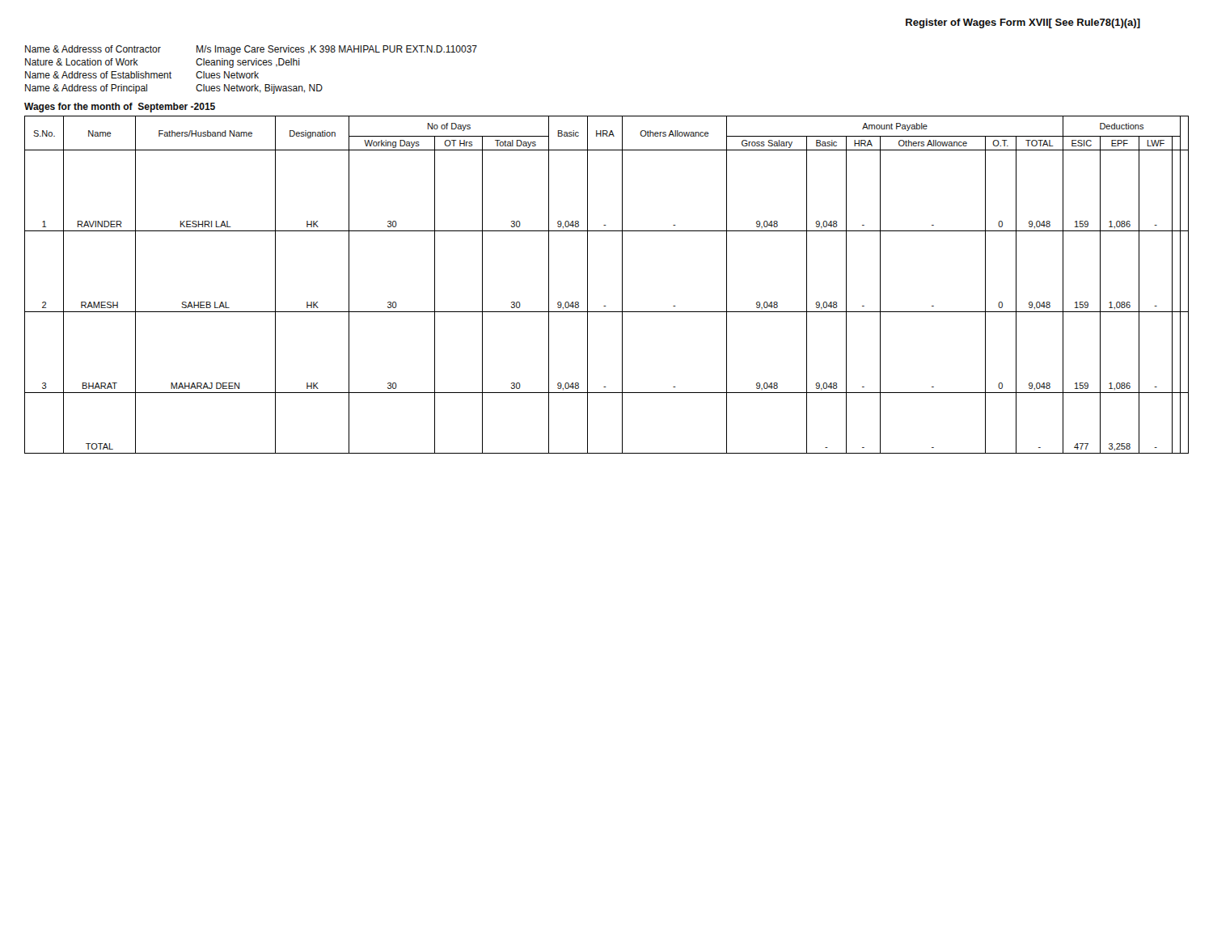Register of Wages Form XVII[ See Rule78(1)(a)]
| Name & Addresss of Contractor | M/s Image Care Services ,K 398 MAHIPAL PUR EXT.N.D.110037 |
| Nature & Location of Work | Cleaning services ,Delhi |
| Name & Address of Establishment | Clues Network |
| Name & Address of Principal | Clues Network, Bijwasan, ND |
Wages for the month of September -2015
| S.No. | Name | Fathers/Husband Name | Designation | No of Days | Basic | HRA | Others Allowance | Amount Payable | Deductions | |
| --- | --- | --- | --- | --- | --- | --- | --- | --- | --- | --- |
| Working Days | OT Hrs | Total Days | Gross Salary | Basic | HRA | Others Allowance | O.T. | TOTAL | ESIC | EPF | LWF | |
| 1 | RAVINDER | KESHRI LAL | HK | 30 | | 30 | 9,048 | - | - | 9,048 | 9,048 | - | - | 0 | 9,048 | 159 | 1,086 | - | | |
| 2 | RAMESH | SAHEB LAL | HK | 30 | | 30 | 9,048 | - | - | 9,048 | 9,048 | - | - | 0 | 9,048 | 159 | 1,086 | - | | |
| 3 | BHARAT | MAHARAJ DEEN | HK | 30 | | 30 | 9,048 | - | - | 9,048 | 9,048 | - | - | 0 | 9,048 | 159 | 1,086 | - | | |
| | TOTAL | | | | | | | | | | - | - | - | | - | 477 | 3,258 | - | | |